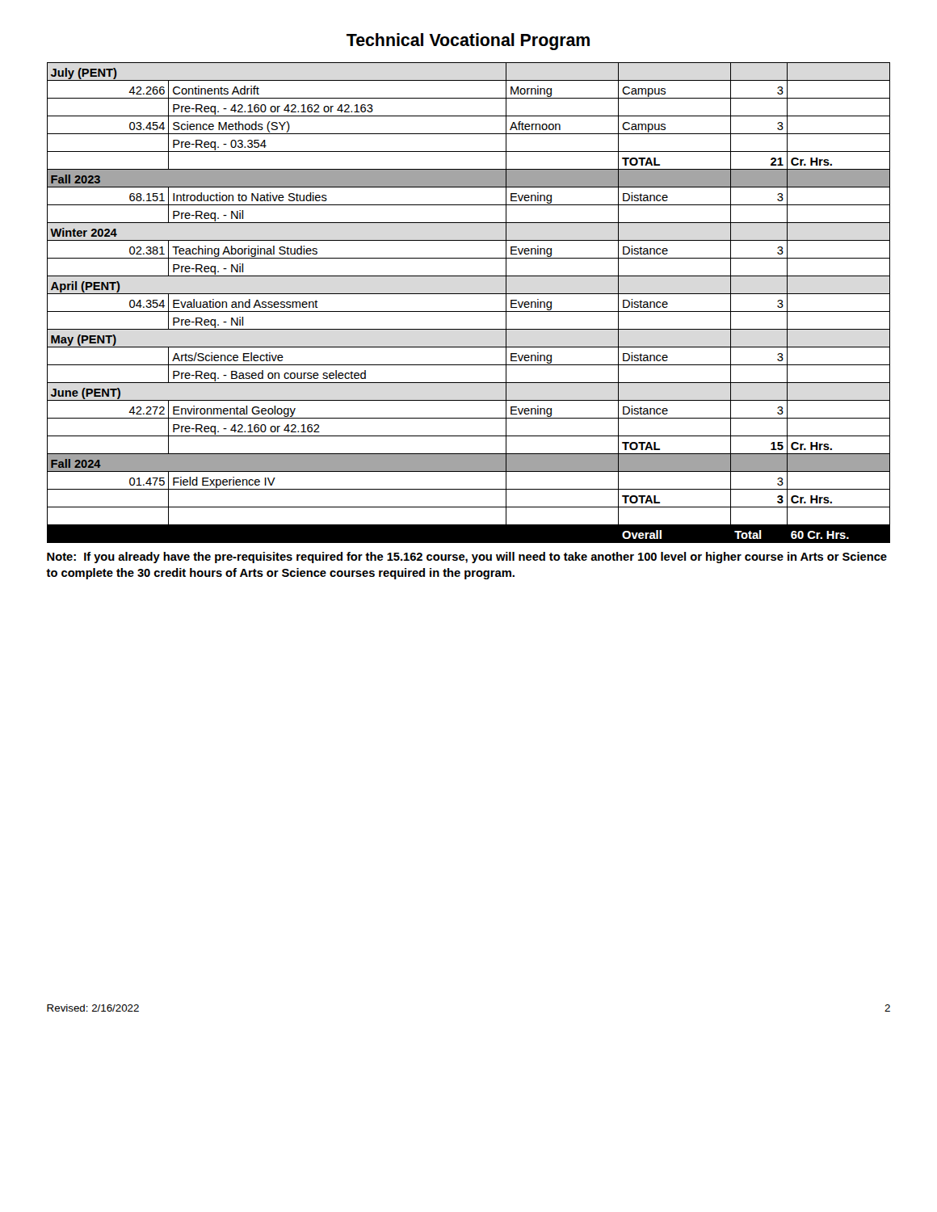Technical Vocational Program
| July (PENT) | | | | |
| 42.266 | Continents Adrift | Morning | Campus | 3 | |
| | Pre-Req. - 42.160 or 42.162 or 42.163 | | | | |
| 03.454 | Science Methods (SY) | Afternoon | Campus | 3 | |
| | Pre-Req. - 03.354 | | | | |
| | | | TOTAL | 21 | Cr. Hrs. |
| Fall 2023 | | | | |
| 68.151 | Introduction to Native Studies | Evening | Distance | 3 | |
| | Pre-Req. - Nil | | | | |
| Winter 2024 | | | | |
| 02.381 | Teaching Aboriginal Studies | Evening | Distance | 3 | |
| | Pre-Req. - Nil | | | | |
| April (PENT) | | | | |
| 04.354 | Evaluation and Assessment | Evening | Distance | 3 | |
| | Pre-Req. - Nil | | | | |
| May (PENT) | | | | |
| | Arts/Science Elective | Evening | Distance | 3 | |
| | Pre-Req. - Based on course selected | | | | |
| June (PENT) | | | | |
| 42.272 | Environmental Geology | Evening | Distance | 3 | |
| | Pre-Req. - 42.160 or 42.162 | | | | |
| | | | TOTAL | 15 | Cr. Hrs. |
| Fall 2024 | | | | |
| 01.475 | Field Experience IV | | | 3 | |
| | | | TOTAL | 3 | Cr. Hrs. |
| | | | Overall | Total | 60 Cr. Hrs. |
Note: If you already have the pre-requisites required for the 15.162 course, you will need to take another 100 level or higher course in Arts or Science to complete the 30 credit hours of Arts or Science courses required in the program.
Revised: 2/16/2022 2